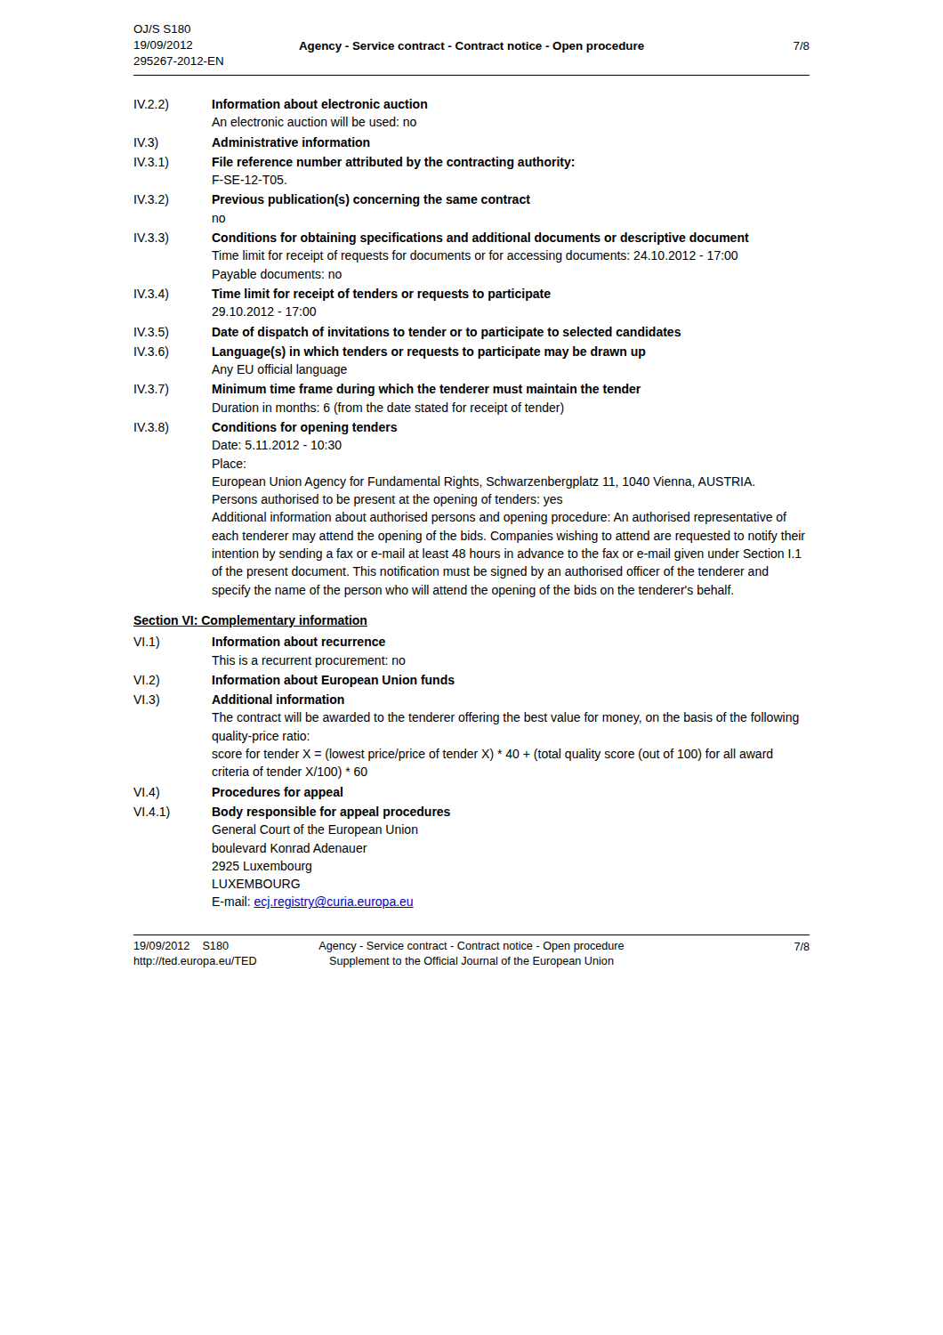OJ/S S180
19/09/2012
295267-2012-EN
Agency - Service contract - Contract notice - Open procedure
7/8
IV.2.2)
Information about electronic auction
An electronic auction will be used: no
IV.3)
Administrative information
IV.3.1)
File reference number attributed by the contracting authority:
F-SE-12-T05.
IV.3.2)
Previous publication(s) concerning the same contract
no
IV.3.3)
Conditions for obtaining specifications and additional documents or descriptive document
Time limit for receipt of requests for documents or for accessing documents: 24.10.2012 - 17:00
Payable documents: no
IV.3.4)
Time limit for receipt of tenders or requests to participate
29.10.2012 - 17:00
IV.3.5)
Date of dispatch of invitations to tender or to participate to selected candidates
IV.3.6)
Language(s) in which tenders or requests to participate may be drawn up
Any EU official language
IV.3.7)
Minimum time frame during which the tenderer must maintain the tender
Duration in months: 6 (from the date stated for receipt of tender)
IV.3.8)
Conditions for opening tenders
Date: 5.11.2012 - 10:30
Place:
European Union Agency for Fundamental Rights, Schwarzenbergplatz 11, 1040 Vienna, AUSTRIA.
Persons authorised to be present at the opening of tenders: yes
Additional information about authorised persons and opening procedure: An authorised representative of each tenderer may attend the opening of the bids. Companies wishing to attend are requested to notify their intention by sending a fax or e-mail at least 48 hours in advance to the fax or e-mail given under Section I.1 of the present document. This notification must be signed by an authorised officer of the tenderer and specify the name of the person who will attend the opening of the bids on the tenderer's behalf.
Section VI: Complementary information
VI.1)
Information about recurrence
This is a recurrent procurement: no
VI.2)
Information about European Union funds
VI.3)
Additional information
The contract will be awarded to the tenderer offering the best value for money, on the basis of the following quality-price ratio:
score for tender X = (lowest price/price of tender X) * 40 + (total quality score (out of 100) for all award criteria of tender X/100) * 60
VI.4)
Procedures for appeal
VI.4.1)
Body responsible for appeal procedures
General Court of the European Union
boulevard Konrad Adenauer
2925 Luxembourg
LUXEMBOURG
E-mail: ecj.registry@curia.europa.eu
19/09/2012 S180
http://ted.europa.eu/TED
Agency - Service contract - Contract notice - Open procedure
Supplement to the Official Journal of the European Union
7/8